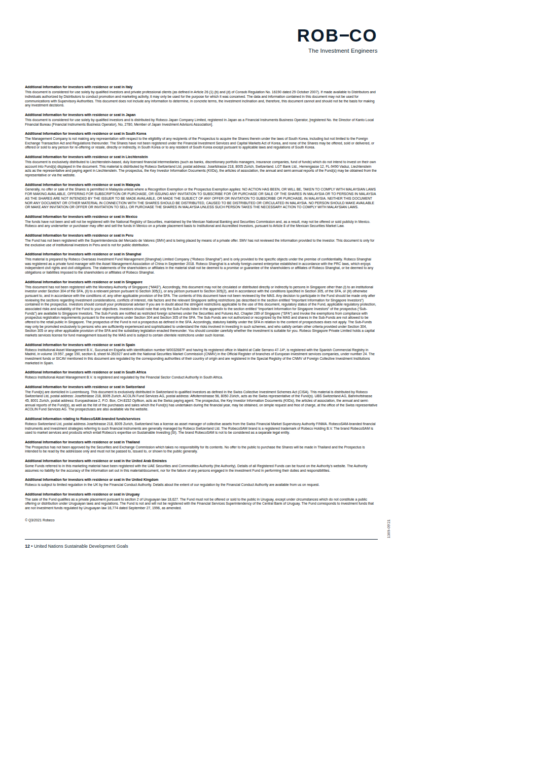ROB CO
The Investment Engineers
Additional Information for investors with residence or seat in Italy
This document is considered for use solely by qualified investors and private professional clients (as defined in Article 26 (1) (b) and (d) of Consob Regulation No. 16190 dated 29 October 2007). If made available to Distributors and individuals authorized by Distributors to conduct promotion and marketing activity, it may only be used for the purpose for which it was conceived. The data and information contained in this document may not be used for communications with Supervisory Authorities. This document does not include any information to determine, in concrete terms, the investment inclination and, therefore, this document cannot and should not be the basis for making any investment decisions.
Additional Information for investors with residence or seat in Japan
This document is considered for use solely by qualified investors and is distributed by Robeco Japan Company Limited, registered in Japan as a Financial Instruments Business Operator, [registered No. the Director of Kanto Local Financial Bureau (Financial Instruments Business Operator), No, 2780, Member of Japan Investment Advisors Association].
Additional Information for investors with residence or seat in South Korea
The Management Company is not making any representation with respect to the eligibility of any recipients of the Prospectus to acquire the Shares therein under the laws of South Korea, including but not limited to the Foreign Exchange Transaction Act and Regulations thereunder. The Shares have not been registered under the Financial Investment Services and Capital Markets Act of Korea, and none of the Shares may be offered, sold or delivered, or offered or sold to any person for re-offering or resale, directly or indirectly, in South Korea or to any resident of South Korea except pursuant to applicable laws and regulations of South Korea.
Additional Information for investors with residence or seat in Liechtenstein
This document is exclusively distributed to Liechtenstein-based, duly licensed financial intermediaries (such as banks, discretionary portfolio managers, insurance companies, fund of funds) which do not intend to invest on their own account into Fund(s) displayed in the document. This material is distributed by Robeco Switzerland Ltd, postal address: Josefstrasse 218, 8005 Zurich, Switzerland. LGT Bank Ltd., Herrengasse 12, FL-9490 Vaduz, Liechtenstein acts as the representative and paying agent in Liechtenstein. The prospectus, the Key Investor Information Documents (KIIDs), the articles of association, the annual and semi-annual reports of the Fund(s) may be obtained from the representative or via the website.
Additional Information for investors with residence or seat in Malaysia
Generally, no offer or sale of the Shares is permitted in Malaysia unless where a Recognition Exemption or the Prospectus Exemption applies: NO ACTION HAS BEEN, OR WILL BE, TAKEN TO COMPLY WITH MALAYSIAN LAWS FOR MAKING AVAILABLE, OFFERING FOR SUBSCRIPTION OR PURCHASE, OR ISSUING ANY INVITATION TO SUBSCRIBE FOR OR PURCHASE OR SALE OF THE SHARES IN MALAYSIA OR TO PERSONS IN MALAYSIA AS THE SHARES ARE NOT INTENDED BY THE ISSUER TO BE MADE AVAILABLE, OR MADE THE SUBJECT OF ANY OFFER OR INVITATION TO SUBSCRIBE OR PURCHASE, IN MALAYSIA. NEITHER THIS DOCUMENT NOR ANY DOCUMENT OR OTHER MATERIAL IN CONNECTION WITH THE SHARES SHOULD BE DISTRIBUTED, CAUSED TO BE DISTRIBUTED OR CIRCULATED IN MALAYSIA. NO PERSON SHOULD MAKE AVAILABLE OR MAKE ANY INVITATION OR OFFER OR INVITATION TO SELL OR PURCHASE THE SHARES IN MALAYSIA UNLESS SUCH PERSON TAKES THE NECESSARY ACTION TO COMPLY WITH MALAYSIAN LAWS.
Additional Information for investors with residence or seat in Mexico
The funds have not been and will not be registered with the National Registry of Securities, maintained by the Mexican National Banking and Securities Commission and, as a result, may not be offered or sold publicly in Mexico. Robeco and any underwriter or purchaser may offer and sell the funds in Mexico on a private placement basis to Institutional and Accredited Investors, pursuant to Article 8 of the Mexican Securities Market Law.
Additional Information for investors with residence or seat in Peru
The Fund has not been registered with the Superintendencia del Mercado de Valores (SMV) and is being placed by means of a private offer. SMV has not reviewed the information provided to the investor. This document is only for the exclusive use of institutional investors in Peru and is not for public distribution.
Additional Information for investors with residence or seat in Shanghai
This material is prepared by Robeco Overseas Investment Fund Management (Shanghai) Limited Company (“Robeco Shanghai”) and is only provided to the specific objects under the premise of confidentiality. Robeco Shanghai was registered as a private fund manager with the Asset Management Association of China in September 2018. Robeco Shanghai is a wholly foreign-owned enterprise established in accordance with the PRC laws, which enjoys independent civil rights and civil obligations. The statements of the shareholders or affiliates in the material shall not be deemed to a promise or guarantee of the shareholders or affiliates of Robeco Shanghai, or be deemed to any obligations or liabilities imposed to the shareholders or affiliates of Robeco Shanghai.
Additional Information for investors with residence or seat in Singapore
This document has not been registered with the Monetary Authority of Singapore (“MAS”). Accordingly, this document may not be circulated or distributed directly or indirectly to persons in Singapore other than (i) to an institutional investor under Section 304 of the SFA, (ii) to a relevant person pursuant to Section 305(1), or any person pursuant to Section 305(2), and in accordance with the conditions specified in Section 305, of the SFA, or (iii) otherwise pursuant to, and in accordance with the conditions of, any other applicable provision of the SFA. The contents of this document have not been reviewed by the MAS. Any decision to participate in the Fund should be made only after reviewing the sections regarding investment considerations, conflicts of interest, risk factors and the relevant Singapore selling restrictions (as described in the section entitled “Important Information for Singapore Investors”) contained in the prospectus. Investors should consult your professional adviser if you are in doubt about the stringent restrictions applicable to the use of this document, regulatory status of the Fund, applicable regulatory protection, associated risks and suitability of the Fund to your objectives. Investors should note that only the Sub-Funds listed in the appendix to the section entitled “Important Information for Singapore Investors” of the prospectus (“Sub-Funds”) are available to Singapore investors. The Sub-Funds are notified as restricted foreign schemes under the Securities and Futures Act, Chapter 289 of Singapore (“SFA”) and invoke the exemptions from compliance with prospectus registration requirements pursuant to the exemptions under Section 304 and Section 305 of the SFA. The Sub-Funds are not authorized or recognized by the MAS and shares in the Sub-Funds are not allowed to be offered to the retail public in Singapore. The prospectus of the Fund is not a prospectus as defined in the SFA. Accordingly, statutory liability under the SFA in relation to the content of prospectuses does not apply. The Sub-Funds may only be promoted exclusively to persons who are sufficiently experienced and sophisticated to understand the risks involved in investing in such schemes, and who satisfy certain other criteria provided under Section 304, Section 305 or any other applicable provision of the SFA and the subsidiary legislation enacted thereunder. You should consider carefully whether the investment is suitable for you. Robeco Singapore Private Limited holds a capital markets services license for fund management issued by the MAS and is subject to certain clientele restrictions under such license.
Additional Information for investors with residence or seat in Spain
Robeco Institutional Asset Management B.V., Sucursal en España with identification number W0032687F and having its registered office in Madrid at Calle Serrano 47-14ª, is registered with the Spanish Commercial Registry in Madrid, in volume 19.957, page 190, section 8, sheet M-351927 and with the National Securities Market Commission (CNMV) in the Official Register of branches of European investment services companies, under number 24. The investment funds or SICAV mentioned in this document are regulated by the corresponding authorities of their country of origin and are registered in the Special Registry of the CNMV of Foreign Collective Investment Institutions marketed in Spain.
Additional Information for investors with residence or seat in South Africa
Robeco Institutional Asset Management B.V. is registered and regulated by the Financial Sector Conduct Authority in South Africa.
Additional Information for investors with residence or seat in Switzerland
The Fund(s) are domiciled in Luxembourg. This document is exclusively distributed in Switzerland to qualified investors as defined in the Swiss Collective Investment Schemes Act (CISA). This material is distributed by Robeco Switzerland Ltd, postal address: Josefstrasse 218, 8005 Zurich. ACOLIN Fund Services AG, postal address: Affolternstrasse 56, 8050 Zürich, acts as the Swiss representative of the Fund(s). UBS Switzerland AG, Bahnhofstrasse 45, 8001 Zurich, postal address: Europastrasse 2, P.O. Box, CH-8152 Opfikon, acts as the Swiss paying agent. The prospectus, the Key Investor Information Documents (KIIDs), the articles of association, the annual and semi-annual reports of the Fund(s), as well as the list of the purchases and sales which the Fund(s) has undertaken during the financial year, may be obtained, on simple request and free of charge, at the office of the Swiss representative ACOLIN Fund Services AG. The prospectuses are also available via the website.
Additional Information relating to RobecoSAM-branded funds/services
Robeco Switzerland Ltd, postal address Josefstrasse 218, 8005 Zurich, Switzerland has a license as asset manager of collective assets from the Swiss Financial Market Supervisory Authority FINMA. RobecoSAM-branded financial instruments and investment strategies referring to such financial instruments are generally managed by Robeco Switzerland Ltd. The RobecoSAM brand is a registered trademark of Robeco Holding B.V. The brand RobecoSAM is used to market services and products which entail Robeco's expertise on Sustainable Investing (SI). The brand RobecoSAM is not to be considered as a separate legal entity.
Additional Information for investors with residence or seat in Thailand
The Prospectus has not been approved by the Securities and Exchange Commission which takes no responsibility for its contents. No offer to the public to purchase the Shares will be made in Thailand and the Prospectus is intended to be read by the addressee only and must not be passed to, issued to, or shown to the public generally.
Additional Information for investors with residence or seat in the United Arab Emirates
Some Funds referred to in this marketing material have been registered with the UAE Securities and Commodities Authority (the Authority). Details of all Registered Funds can be found on the Authority's website. The Authority assumes no liability for the accuracy of the information set out in this material/document, nor for the failure of any persons engaged in the investment Fund in performing their duties and responsibilities.
Additional Information for investors with residence or seat in the United Kingdom
Robeco is subject to limited regulation in the UK by the Financial Conduct Authority. Details about the extent of our regulation by the Financial Conduct Authority are available from us on request.
Additional Information for investors with residence or seat in Uruguay
The sale of the Fund qualifies as a private placement pursuant to section 2 of Uruguayan law 18,627. The Fund must not be offered or sold to the public in Uruguay, except under circumstances which do not constitute a public offering or distribution under Uruguayan laws and regulations. The Fund is not and will not be registered with the Financial Services Superintendency of the Central Bank of Uruguay. The Fund corresponds to investment funds that are not investment funds regulated by Uruguayan law 16,774 dated September 27, 1996, as amended.
© Q3/2021 Robeco
12 • United Nations Sustainable Development Goals
1369-09'21